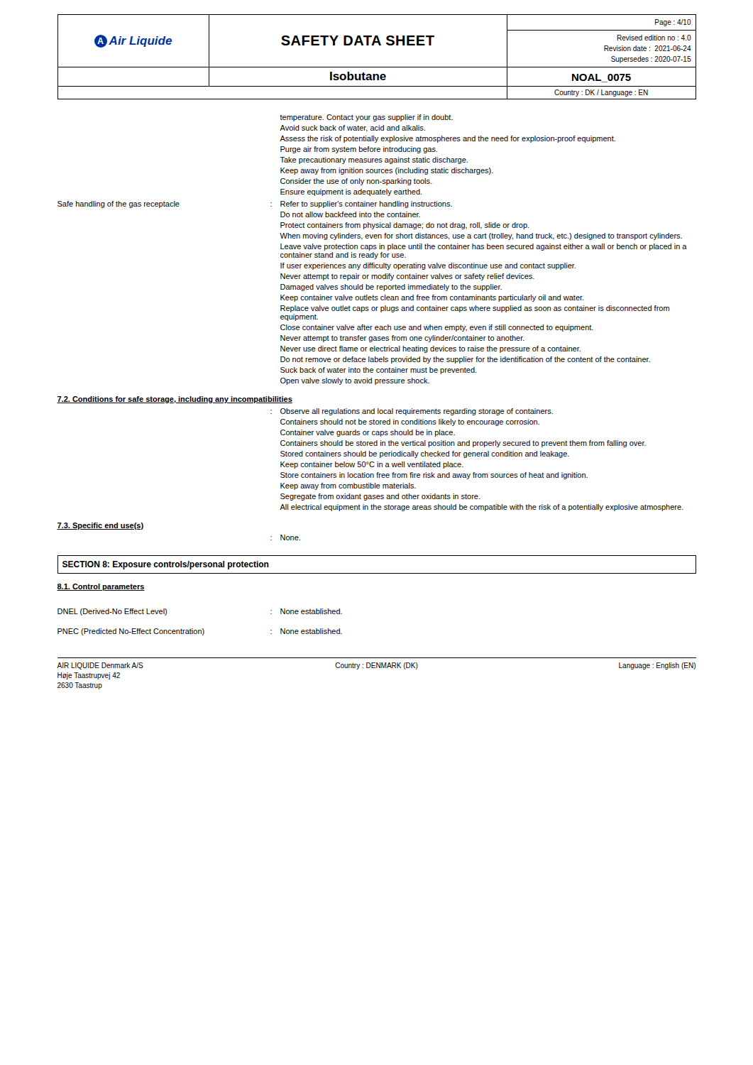| A Air Liquide | SAFETY DATA SHEET | Page : 4/10 |
| Revised edition no : 4.0 Revision date : 2021-06-24 Supersedes : 2020-07-15 |
| | Isobutane | NOAL_0075 |
| | Country : DK / Language : EN |
| | | temperature. Contact your gas supplier if in doubt. Avoid suck back of water, acid and alkalis. Assess the risk of potentially explosive atmospheres and the need for explosion-proof equipment. Purge air from system before introducing gas. Take precautionary measures against static discharge. Keep away from ignition sources (including static discharges). Consider the use of only non-sparking tools. Ensure equipment is adequately earthed. |
| Safe handling of the gas receptacle | : | Refer to supplier's container handling instructions. Do not allow backfeed into the container. Protect containers from physical damage; do not drag, roll, slide or drop. When moving cylinders, even for short distances, use a cart (trolley, hand truck, etc.) designed to transport cylinders. Leave valve protection caps in place until the container has been secured against either a wall or bench or placed in a container stand and is ready for use. If user experiences any difficulty operating valve discontinue use and contact supplier. Never attempt to repair or modify container valves or safety relief devices. Damaged valves should be reported immediately to the supplier. Keep container valve outlets clean and free from contaminants particularly oil and water. Replace valve outlet caps or plugs and container caps where supplied as soon as container is disconnected from equipment. Close container valve after each use and when empty, even if still connected to equipment. Never attempt to transfer gases from one cylinder/container to another. Never use direct flame or electrical heating devices to raise the pressure of a container. Do not remove or deface labels provided by the supplier for the identification of the content of the container. Suck back of water into the container must be prevented. Open valve slowly to avoid pressure shock. |
7.2. Conditions for safe storage, including any incompatibilities
| | : | Observe all regulations and local requirements regarding storage of containers. Containers should not be stored in conditions likely to encourage corrosion. Container valve guards or caps should be in place. Containers should be stored in the vertical position and properly secured to prevent them from falling over. Stored containers should be periodically checked for general condition and leakage. Keep container below 50°C in a well ventilated place. Store containers in location free from fire risk and away from sources of heat and ignition. Keep away from combustible materials. Segregate from oxidant gases and other oxidants in store. All electrical equipment in the storage areas should be compatible with the risk of a potentially explosive atmosphere. |
7.3. Specific end use(s)
| | : | None. |
SECTION 8: Exposure controls/personal protection
8.1. Control parameters
| DNEL (Derived-No Effect Level) | : | None established. |
| PNEC (Predicted No-Effect Concentration) | : | None established. |
AIR LIQUIDE Denmark A/S
Høje Taastrupvej 42
2630 Taastrup
Country : DENMARK (DK)
Language : English (EN)